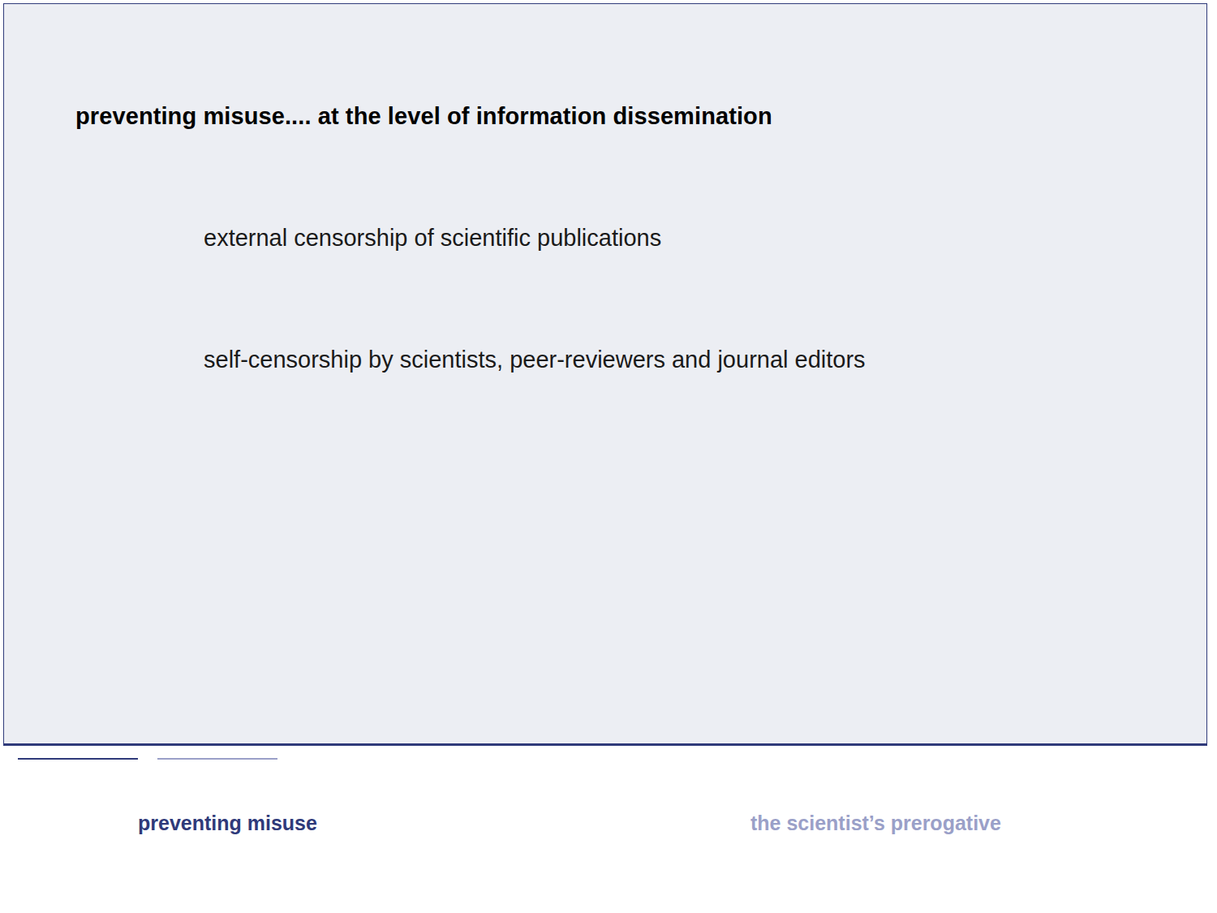preventing misuse.... at the level of information dissemination
external censorship of scientific publications
self-censorship by scientists, peer-reviewers and journal editors
preventing misuse
the scientist’s prerogative